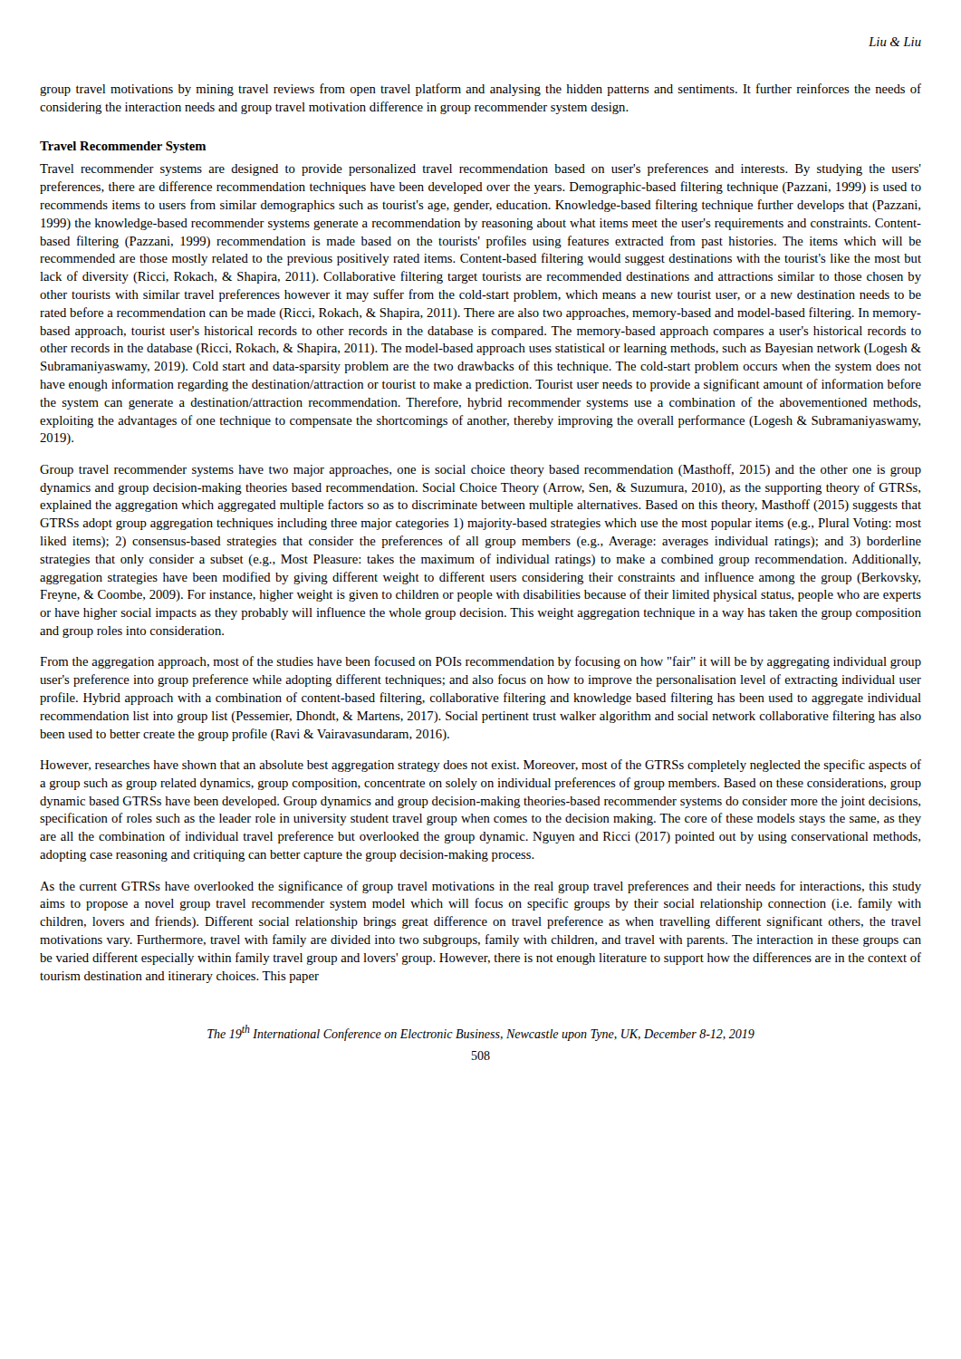Liu & Liu
group travel motivations by mining travel reviews from open travel platform and analysing the hidden patterns and sentiments. It further reinforces the needs of considering the interaction needs and group travel motivation difference in group recommender system design.
Travel Recommender System
Travel recommender systems are designed to provide personalized travel recommendation based on user's preferences and interests. By studying the users' preferences, there are difference recommendation techniques have been developed over the years. Demographic-based filtering technique (Pazzani, 1999) is used to recommends items to users from similar demographics such as tourist's age, gender, education. Knowledge-based filtering technique further develops that (Pazzani, 1999) the knowledge-based recommender systems generate a recommendation by reasoning about what items meet the user's requirements and constraints. Content-based filtering (Pazzani, 1999) recommendation is made based on the tourists' profiles using features extracted from past histories. The items which will be recommended are those mostly related to the previous positively rated items. Content-based filtering would suggest destinations with the tourist's like the most but lack of diversity (Ricci, Rokach, & Shapira, 2011). Collaborative filtering target tourists are recommended destinations and attractions similar to those chosen by other tourists with similar travel preferences however it may suffer from the cold-start problem, which means a new tourist user, or a new destination needs to be rated before a recommendation can be made (Ricci, Rokach, & Shapira, 2011). There are also two approaches, memory-based and model-based filtering. In memory-based approach, tourist user's historical records to other records in the database is compared. The memory-based approach compares a user's historical records to other records in the database (Ricci, Rokach, & Shapira, 2011). The model-based approach uses statistical or learning methods, such as Bayesian network (Logesh & Subramaniyaswamy, 2019). Cold start and data-sparsity problem are the two drawbacks of this technique. The cold-start problem occurs when the system does not have enough information regarding the destination/attraction or tourist to make a prediction. Tourist user needs to provide a significant amount of information before the system can generate a destination/attraction recommendation. Therefore, hybrid recommender systems use a combination of the abovementioned methods, exploiting the advantages of one technique to compensate the shortcomings of another, thereby improving the overall performance (Logesh & Subramaniyaswamy, 2019).
Group travel recommender systems have two major approaches, one is social choice theory based recommendation (Masthoff, 2015) and the other one is group dynamics and group decision-making theories based recommendation. Social Choice Theory (Arrow, Sen, & Suzumura, 2010), as the supporting theory of GTRSs, explained the aggregation which aggregated multiple factors so as to discriminate between multiple alternatives. Based on this theory, Masthoff (2015) suggests that GTRSs adopt group aggregation techniques including three major categories 1) majority-based strategies which use the most popular items (e.g., Plural Voting: most liked items); 2) consensus-based strategies that consider the preferences of all group members (e.g., Average: averages individual ratings); and 3) borderline strategies that only consider a subset (e.g., Most Pleasure: takes the maximum of individual ratings) to make a combined group recommendation. Additionally, aggregation strategies have been modified by giving different weight to different users considering their constraints and influence among the group (Berkovsky, Freyne, & Coombe, 2009). For instance, higher weight is given to children or people with disabilities because of their limited physical status, people who are experts or have higher social impacts as they probably will influence the whole group decision. This weight aggregation technique in a way has taken the group composition and group roles into consideration.
From the aggregation approach, most of the studies have been focused on POIs recommendation by focusing on how "fair" it will be by aggregating individual group user's preference into group preference while adopting different techniques; and also focus on how to improve the personalisation level of extracting individual user profile. Hybrid approach with a combination of content-based filtering, collaborative filtering and knowledge based filtering has been used to aggregate individual recommendation list into group list (Pessemier, Dhondt, & Martens, 2017). Social pertinent trust walker algorithm and social network collaborative filtering has also been used to better create the group profile (Ravi & Vairavasundaram, 2016).
However, researches have shown that an absolute best aggregation strategy does not exist. Moreover, most of the GTRSs completely neglected the specific aspects of a group such as group related dynamics, group composition, concentrate on solely on individual preferences of group members. Based on these considerations, group dynamic based GTRSs have been developed. Group dynamics and group decision-making theories-based recommender systems do consider more the joint decisions, specification of roles such as the leader role in university student travel group when comes to the decision making. The core of these models stays the same, as they are all the combination of individual travel preference but overlooked the group dynamic. Nguyen and Ricci (2017) pointed out by using conservational methods, adopting case reasoning and critiquing can better capture the group decision-making process.
As the current GTRSs have overlooked the significance of group travel motivations in the real group travel preferences and their needs for interactions, this study aims to propose a novel group travel recommender system model which will focus on specific groups by their social relationship connection (i.e. family with children, lovers and friends). Different social relationship brings great difference on travel preference as when travelling different significant others, the travel motivations vary. Furthermore, travel with family are divided into two subgroups, family with children, and travel with parents. The interaction in these groups can be varied different especially within family travel group and lovers' group. However, there is not enough literature to support how the differences are in the context of tourism destination and itinerary choices. This paper
The 19th International Conference on Electronic Business, Newcastle upon Tyne, UK, December 8-12, 2019
508